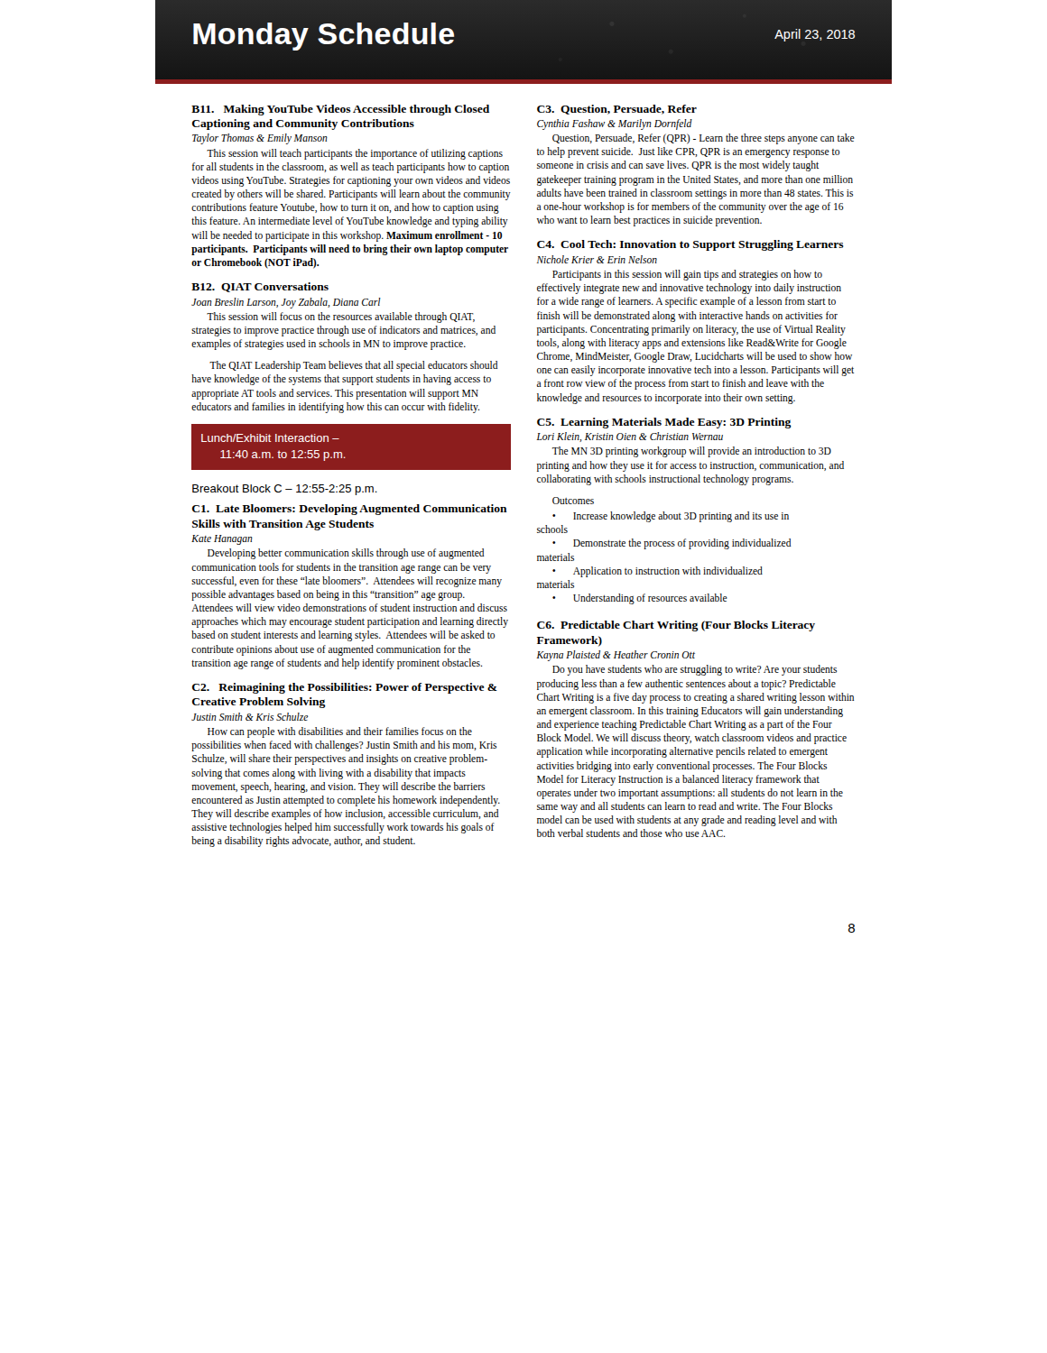Monday Schedule
April 23, 2018
B11. Making YouTube Videos Accessible through Closed Captioning and Community Contributions
Taylor Thomas & Emily Manson
This session will teach participants the importance of utilizing captions for all students in the classroom, as well as teach participants how to caption videos using YouTube. Strategies for captioning your own videos and videos created by others will be shared. Participants will learn about the community contributions feature Youtube, how to turn it on, and how to caption using this feature. An intermediate level of YouTube knowledge and typing ability will be needed to participate in this workshop. Maximum enrollment - 10 participants. Participants will need to bring their own laptop computer or Chromebook (NOT iPad).
B12. QIAT Conversations
Joan Breslin Larson, Joy Zabala, Diana Carl
This session will focus on the resources available through QIAT, strategies to improve practice through use of indicators and matrices, and examples of strategies used in schools in MN to improve practice.
The QIAT Leadership Team believes that all special educators should have knowledge of the systems that support students in having access to appropriate AT tools and services. This presentation will support MN educators and families in identifying how this can occur with fidelity.
Lunch/Exhibit Interaction – 11:40 a.m. to 12:55 p.m.
Breakout Block C – 12:55-2:25 p.m.
C1. Late Bloomers: Developing Augmented Communication Skills with Transition Age Students
Kate Hanagan
Developing better communication skills through use of augmented communication tools for students in the transition age range can be very successful, even for these “late bloomers”. Attendees will recognize many possible advantages based on being in this “transition” age group. Attendees will view video demonstrations of student instruction and discuss approaches which may encourage student participation and learning directly based on student interests and learning styles. Attendees will be asked to contribute opinions about use of augmented communication for the transition age range of students and help identify prominent obstacles.
C2. Reimagining the Possibilities: Power of Perspective & Creative Problem Solving
Justin Smith & Kris Schulze
How can people with disabilities and their families focus on the possibilities when faced with challenges? Justin Smith and his mom, Kris Schulze, will share their perspectives and insights on creative problem-solving that comes along with living with a disability that impacts movement, speech, hearing, and vision. They will describe the barriers encountered as Justin attempted to complete his homework independently. They will describe examples of how inclusion, accessible curriculum, and assistive technologies helped him successfully work towards his goals of being a disability rights advocate, author, and student.
C3. Question, Persuade, Refer
Cynthia Fashaw & Marilyn Dornfeld
Question, Persuade, Refer (QPR) - Learn the three steps anyone can take to help prevent suicide. Just like CPR, QPR is an emergency response to someone in crisis and can save lives. QPR is the most widely taught gatekeeper training program in the United States, and more than one million adults have been trained in classroom settings in more than 48 states. This is a one-hour workshop is for members of the community over the age of 16 who want to learn best practices in suicide prevention.
C4. Cool Tech: Innovation to Support Struggling Learners
Nichole Krier & Erin Nelson
Participants in this session will gain tips and strategies on how to effectively integrate new and innovative technology into daily instruction for a wide range of learners. A specific example of a lesson from start to finish will be demonstrated along with interactive hands on activities for participants. Concentrating primarily on literacy, the use of Virtual Reality tools, along with literacy apps and extensions like Read&Write for Google Chrome, MindMeister, Google Draw, Lucidcharts will be used to show how one can easily incorporate innovative tech into a lesson. Participants will get a front row view of the process from start to finish and leave with the knowledge and resources to incorporate into their own setting.
C5. Learning Materials Made Easy: 3D Printing
Lori Klein, Kristin Oien & Christian Wernau
The MN 3D printing workgroup will provide an introduction to 3D printing and how they use it for access to instruction, communication, and collaborating with schools instructional technology programs.
Outcomes
•
Increase knowledge about 3D printing and its use in
schools
•
Demonstrate the process of providing individualized
materials
•
Application to instruction with individualized
materials
•
Understanding of resources available
C6. Predictable Chart Writing (Four Blocks Literacy Framework)
Kayna Plaisted & Heather Cronin Ott
Do you have students who are struggling to write? Are your students producing less than a few authentic sentences about a topic? Predictable Chart Writing is a five day process to creating a shared writing lesson within an emergent classroom. In this training Educators will gain understanding and experience teaching Predictable Chart Writing as a part of the Four Block Model. We will discuss theory, watch classroom videos and practice application while incorporating alternative pencils related to emergent activities bridging into early conventional processes. The Four Blocks Model for Literacy Instruction is a balanced literacy framework that operates under two important assumptions: all students do not learn in the same way and all students can learn to read and write. The Four Blocks model can be used with students at any grade and reading level and with both verbal students and those who use AAC.
8